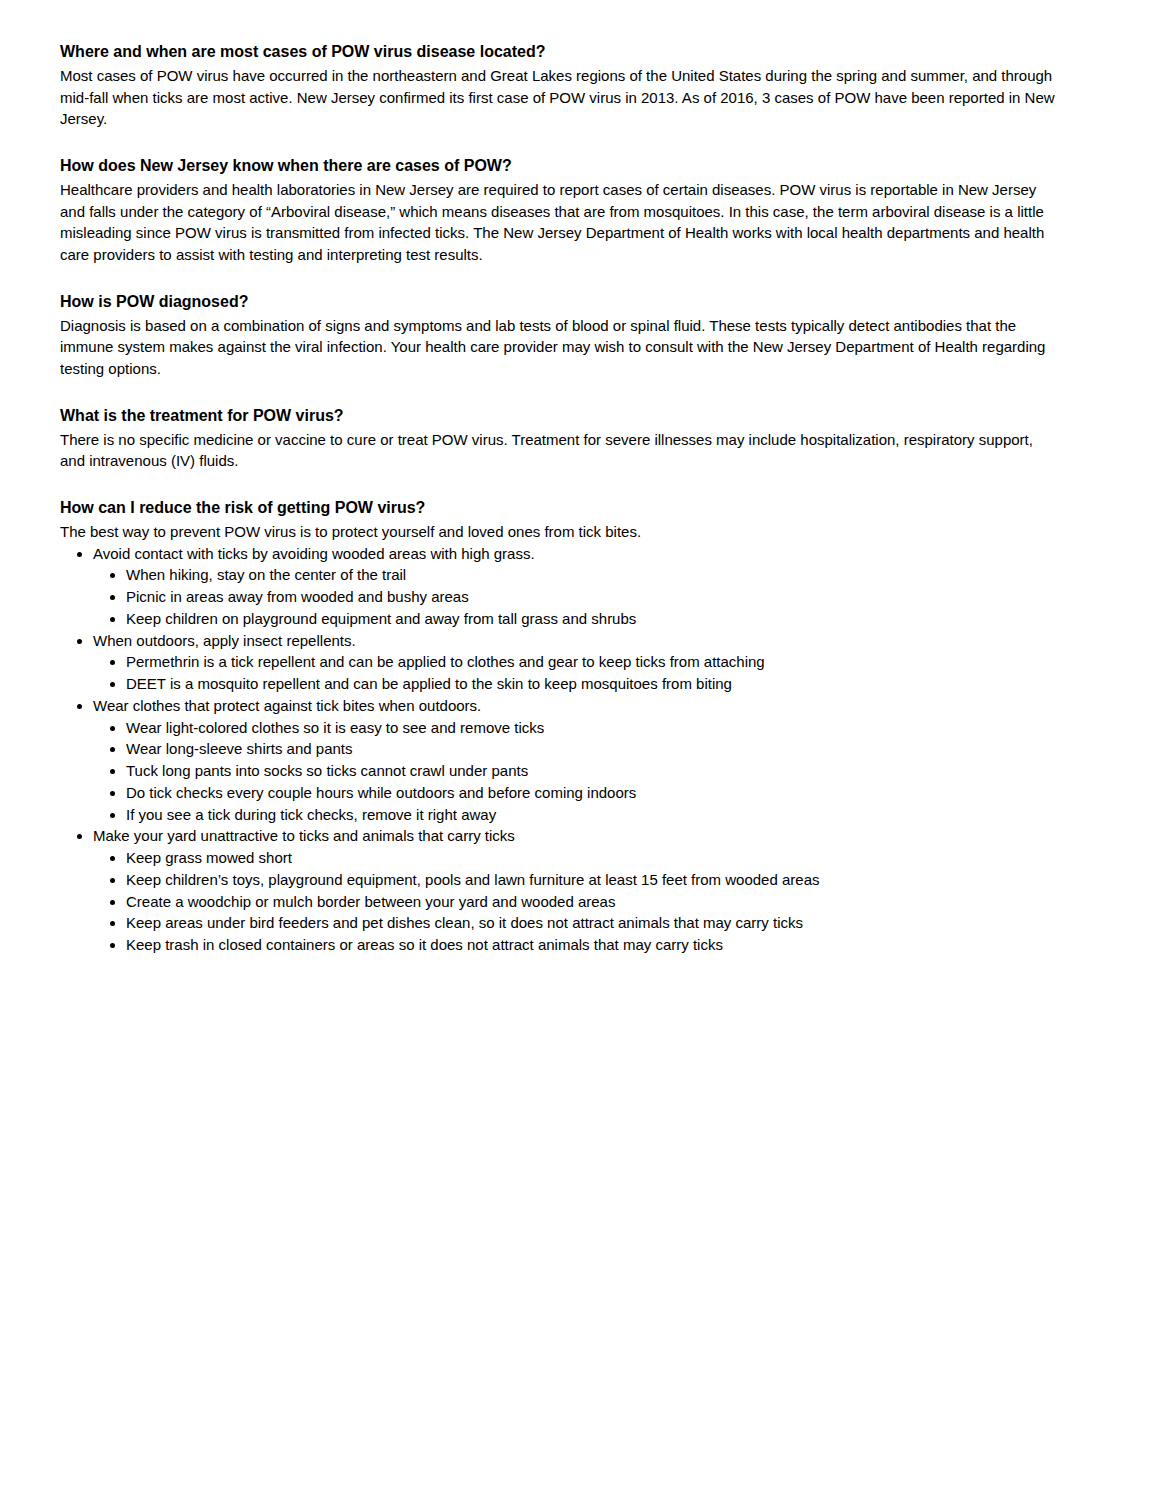Where and when are most cases of POW virus disease located?
Most cases of POW virus have occurred in the northeastern and Great Lakes regions of the United States during the spring and summer, and through mid-fall when ticks are most active. New Jersey confirmed its first case of POW virus in 2013. As of 2016, 3 cases of POW have been reported in New Jersey.
How does New Jersey know when there are cases of POW?
Healthcare providers and health laboratories in New Jersey are required to report cases of certain diseases. POW virus is reportable in New Jersey and falls under the category of “Arboviral disease,” which means diseases that are from mosquitoes. In this case, the term arboviral disease is a little misleading since POW virus is transmitted from infected ticks. The New Jersey Department of Health works with local health departments and health care providers to assist with testing and interpreting test results.
How is POW diagnosed?
Diagnosis is based on a combination of signs and symptoms and lab tests of blood or spinal fluid. These tests typically detect antibodies that the immune system makes against the viral infection. Your health care provider may wish to consult with the New Jersey Department of Health regarding testing options.
What is the treatment for POW virus?
There is no specific medicine or vaccine to cure or treat POW virus. Treatment for severe illnesses may include hospitalization, respiratory support, and intravenous (IV) fluids.
How can I reduce the risk of getting POW virus?
The best way to prevent POW virus is to protect yourself and loved ones from tick bites.
Avoid contact with ticks by avoiding wooded areas with high grass.
When hiking, stay on the center of the trail
Picnic in areas away from wooded and bushy areas
Keep children on playground equipment and away from tall grass and shrubs
When outdoors, apply insect repellents.
Permethrin is a tick repellent and can be applied to clothes and gear to keep ticks from attaching
DEET is a mosquito repellent and can be applied to the skin to keep mosquitoes from biting
Wear clothes that protect against tick bites when outdoors.
Wear light-colored clothes so it is easy to see and remove ticks
Wear long-sleeve shirts and pants
Tuck long pants into socks so ticks cannot crawl under pants
Do tick checks every couple hours while outdoors and before coming indoors
If you see a tick during tick checks, remove it right away
Make your yard unattractive to ticks and animals that carry ticks
Keep grass mowed short
Keep children’s toys, playground equipment, pools and lawn furniture at least 15 feet from wooded areas
Create a woodchip or mulch border between your yard and wooded areas
Keep areas under bird feeders and pet dishes clean, so it does not attract animals that may carry ticks
Keep trash in closed containers or areas so it does not attract animals that may carry ticks